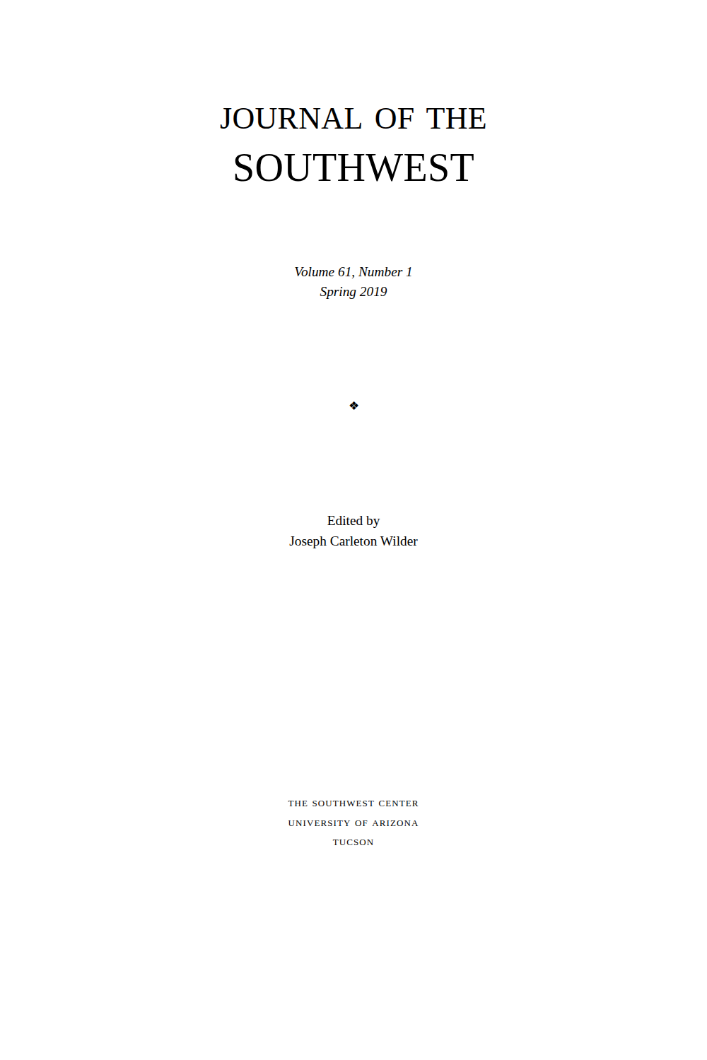Journal of the Southwest
Volume 61, Number 1
Spring 2019
❖
Edited by
Joseph Carleton Wilder
The Southwest Center
University of Arizona
Tucson